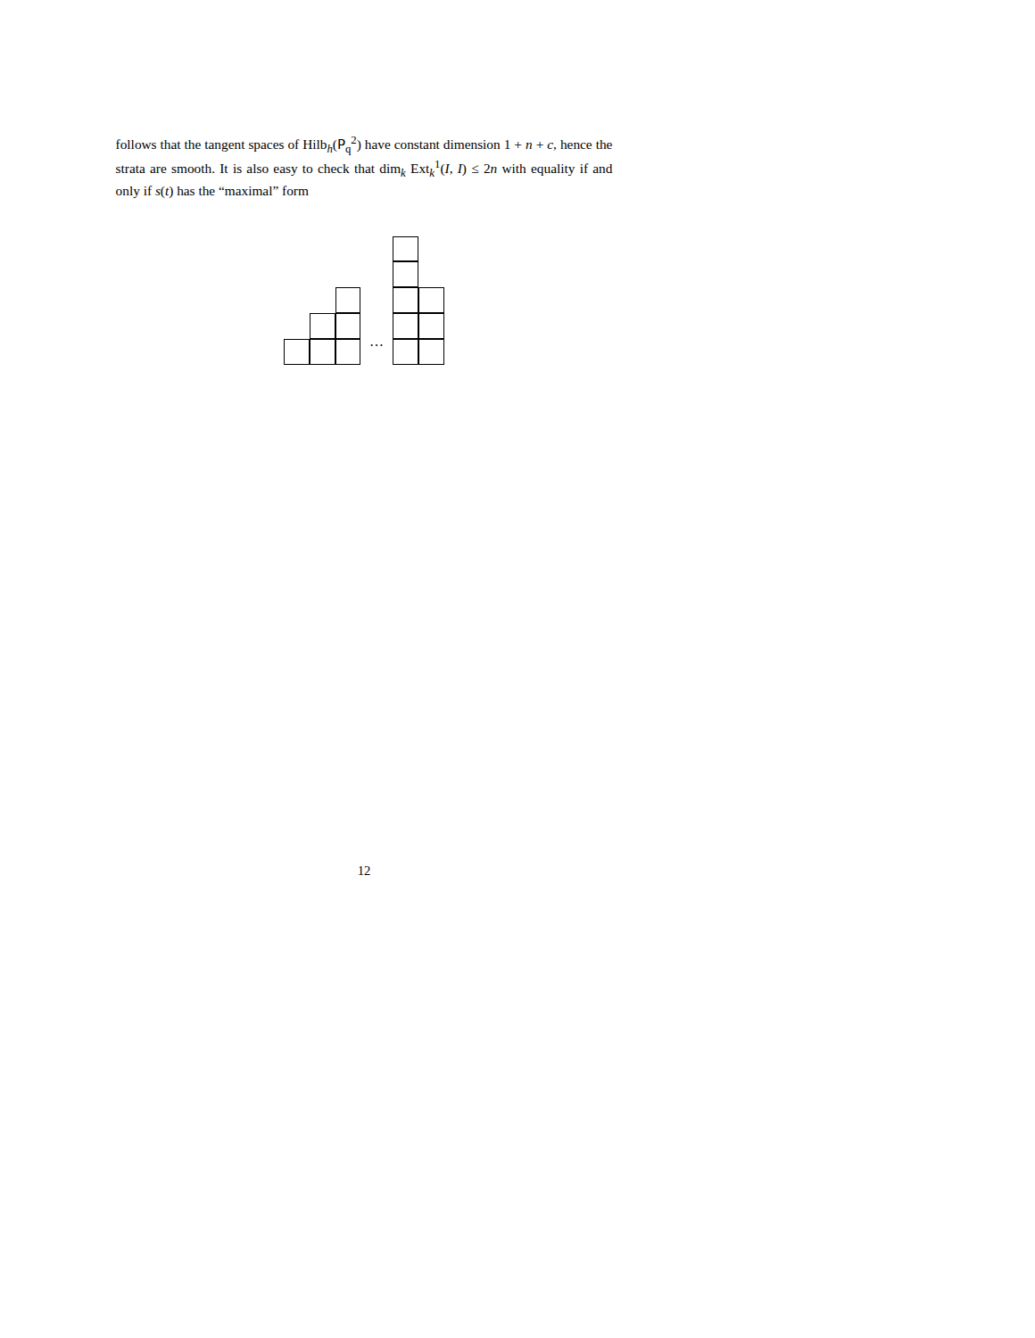follows that the tangent spaces of Hilbh(𝖯q2) have constant dimension 1 + n + c, hence the strata are smooth. It is also easy to check that dimk Extk1(I, I) ≤ 2n with equality if and only if s(t) has the “maximal” form
…
12